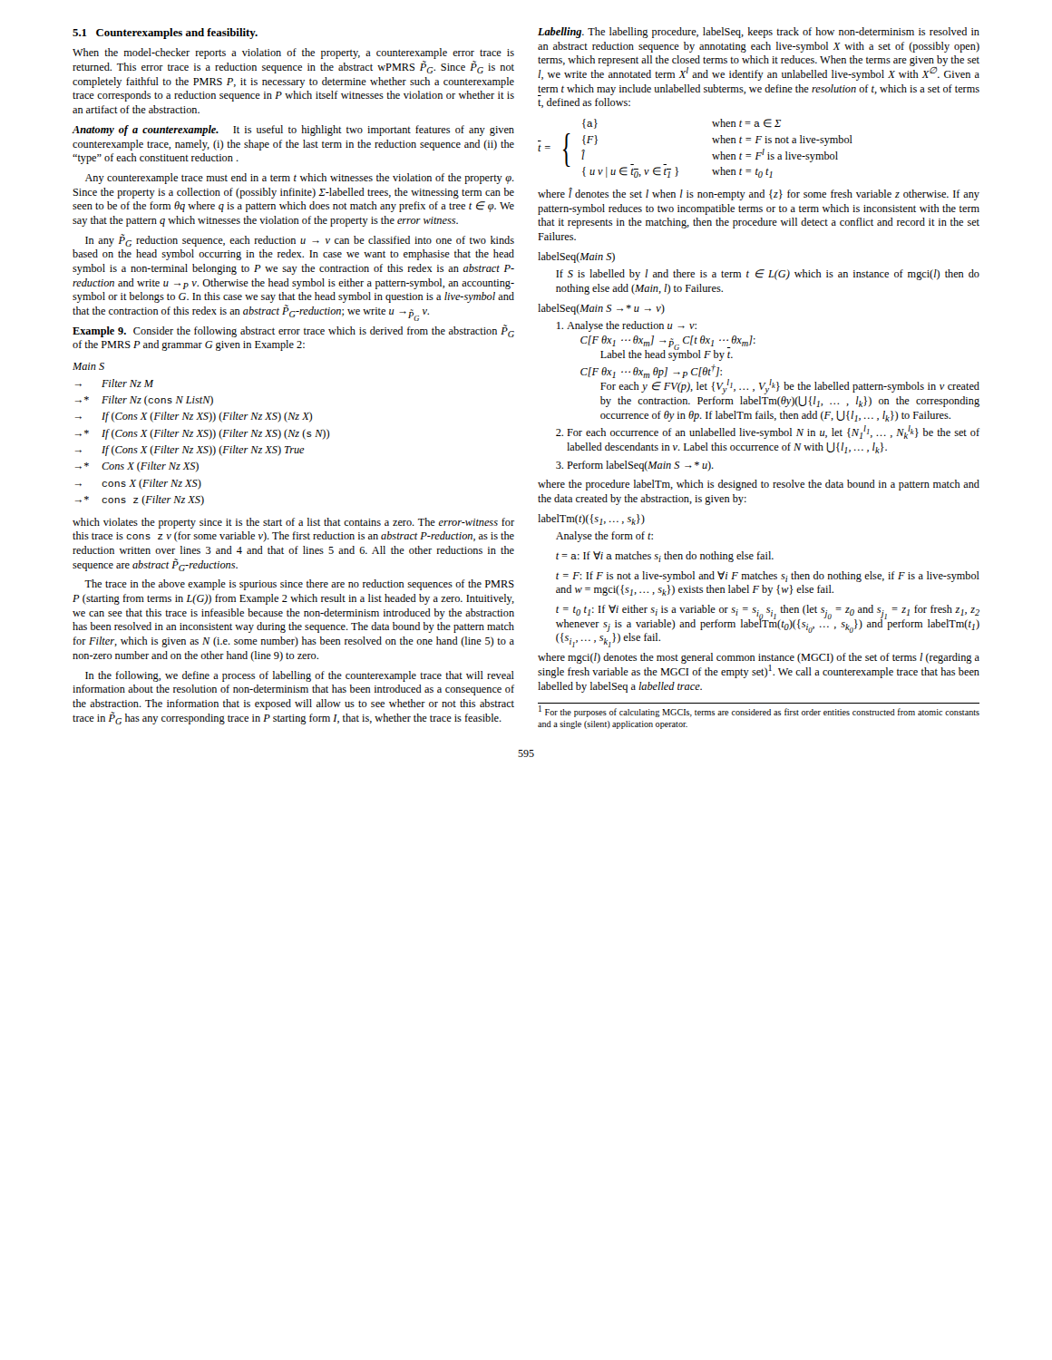5.1 Counterexamples and feasibility.
When the model-checker reports a violation of the property, a counterexample error trace is returned. This error trace is a reduction sequence in the abstract wPMRS P̃G. Since P̃G is not completely faithful to the PMRS P, it is necessary to determine whether such a counterexample trace corresponds to a reduction sequence in P which itself witnesses the violation or whether it is an artifact of the abstraction.
Anatomy of a counterexample. It is useful to highlight two important features of any given counterexample trace, namely, (i) the shape of the last term in the reduction sequence and (ii) the “type” of each constituent reduction .
Any counterexample trace must end in a term t which witnesses the violation of the property φ. Since the property is a collection of (possibly infinite) Σ-labelled trees, the witnessing term can be seen to be of the form θq where q is a pattern which does not match any prefix of a tree t ∈ φ. We say that the pattern q which witnesses the violation of the property is the error witness.
In any P̃G reduction sequence, each reduction u → v can be classified into one of two kinds based on the head symbol occurring in the redex. In case we want to emphasise that the head symbol is a non-terminal belonging to P we say the contraction of this redex is an abstract P-reduction and write u →P v. Otherwise the head symbol is either a pattern-symbol, an accounting-symbol or it belongs to G. In this case we say that the head symbol in question is a live-symbol and that the contraction of this redex is an abstract P̃G-reduction; we write u →P̃G v.
Example 9. Consider the following abstract error trace which is derived from the abstraction P̃G of the PMRS P and grammar G given in Example 2:
Main S →Filter Nz M →*Filter Nz (cons N ListN) →If (Cons X (Filter Nz XS)) (Filter Nz XS) (Nz X) →*If (Cons X (Filter Nz XS)) (Filter Nz XS) (Nz (s N)) →If (Cons X (Filter Nz XS)) (Filter Nz XS) True →*Cons X (Filter Nz XS) →cons X (Filter Nz XS) →*cons z (Filter Nz XS)
which violates the property since it is the start of a list that contains a zero. The error-witness for this trace is cons z v (for some variable v). The first reduction is an abstract P-reduction, as is the reduction written over lines 3 and 4 and that of lines 5 and 6. All the other reductions in the sequence are abstract P̃G-reductions.
The trace in the above example is spurious since there are no reduction sequences of the PMRS P (starting from terms in L(G)) from Example 2 which result in a list headed by a zero. Intuitively, we can see that this trace is infeasible because the non-determinism introduced by the abstraction has been resolved in an inconsistent way during the sequence. The data bound by the pattern match for Filter, which is given as N (i.e. some number) has been resolved on the one hand (line 5) to a non-zero number and on the other hand (line 9) to zero.
In the following, we define a process of labelling of the counterexample trace that will reveal information about the resolution of non-determinism that has been introduced as a consequence of the abstraction. The information that is exposed will allow us to see whether or not this abstract trace in P̃G has any corresponding trace in P starting form I, that is, whether the trace is feasible.
Labelling. The labelling procedure, labelSeq, keeps track of how non-determinism is resolved in an abstract reduction sequence by annotating each live-symbol X with a set of (possibly open) terms, which represent all the closed terms to which it reduces. When the terms are given by the set l, we write the annotated term Xl and we identify an unlabelled live-symbol X with X∅. Given a term t which may include unlabelled subterms, we define the resolution of t, which is a set of terms t, defined as follows:
t = {
| { a } | when t = a ∈ Σ |
| { F } | when t = F is not a live-symbol |
| l̂ | when t = F l is a live-symbol |
| { u v / u ∈ t 0 , v ∈ t 1 } | when t = t 0 t 1 |
where l̂ denotes the set l when l is non-empty and {z} for some fresh variable z otherwise. If any pattern-symbol reduces to two incompatible terms or to a term which is inconsistent with the term that it represents in the matching, then the procedure will detect a conflict and record it in the set Failures.
labelSeq(Main S)
If S is labelled by l and there is a term t ∈ L(G) which is an instance of mgci(l) then do nothing else add (Main, l) to Failures.
labelSeq(Main S →* u → v)
Analyse the reduction u → v:
C[F θx1 ⋯ θxm] →P̃G C[t θx1 ⋯ θxm]:
Label the head symbol F by t.
C[F θx1 ⋯ θxm θp] →P C[θt†]:
For each y ∈ FV(p), let {Vyl1, … , Vylk} be the labelled pattern-symbols in v created by the contraction. Perform labelTm(θy)(⋃{l1, … , lk}) on the corresponding occurrence of θy in θp. If labelTm fails, then add (F, ⋃{l1, … , lk}) to Failures.
For each occurrence of an unlabelled live-symbol N in u, let {N1l1, … , Nklk} be the set of labelled descendants in v. Label this occurrence of N with ⋃{l1, … , lk}.
Perform labelSeq(Main S →* u).
where the procedure labelTm, which is designed to resolve the data bound in a pattern match and the data created by the abstraction, is given by:
labelTm(t)({s1, … , sk})
Analyse the form of t:
t = a: If ∀i a matches si then do nothing else fail.
t = F: If F is not a live-symbol and ∀i F matches si then do nothing else, if F is a live-symbol and w = mgci({s1, … , sk}) exists then label F by {w} else fail.
t = t0 t1: If ∀i either si is a variable or si = si0 si1 then (let sj0 = z0 and sj1 = z1 for fresh z1, z2 whenever sj is a variable) and perform labelTm(t0)({si0, … , sk0}) and perform labelTm(t1)({si1, … , sk1}) else fail.
where mgci(l) denotes the most general common instance (MGCI) of the set of terms l (regarding a single fresh variable as the MGCI of the empty set)1. We call a counterexample trace that has been labelled by labelSeq a labelled trace.
1 For the purposes of calculating MGCIs, terms are considered as first order entities constructed from atomic constants and a single (silent) application operator.
595